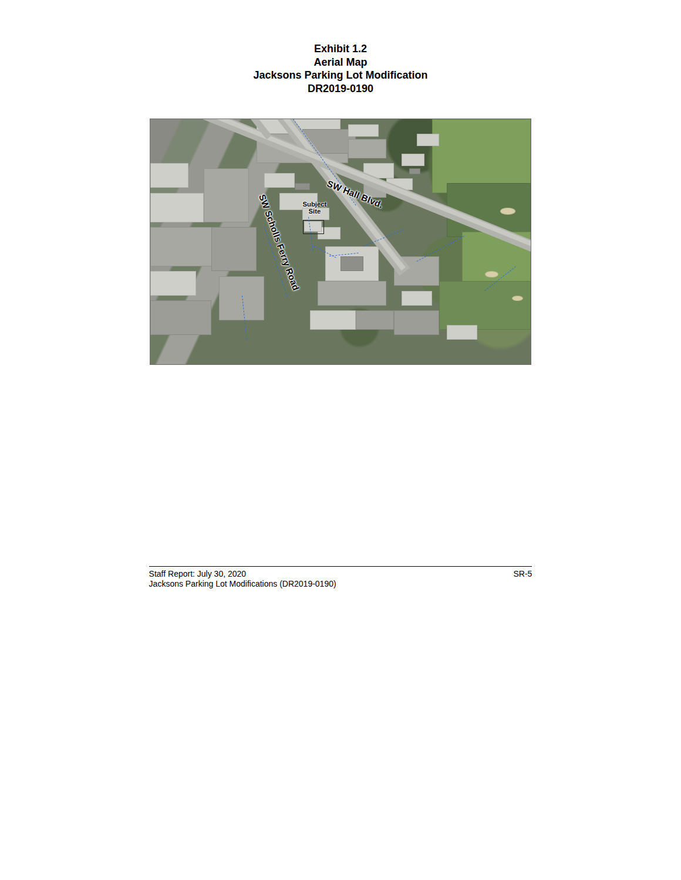Exhibit 1.2
Aerial Map
Jacksons Parking Lot Modification
DR2019-0190
SW Scholls Ferry Road
SW Hall Blvd.
Subject
Site
Staff Report: July 30, 2020
SR-5
Jacksons Parking Lot Modifications (DR2019-0190)